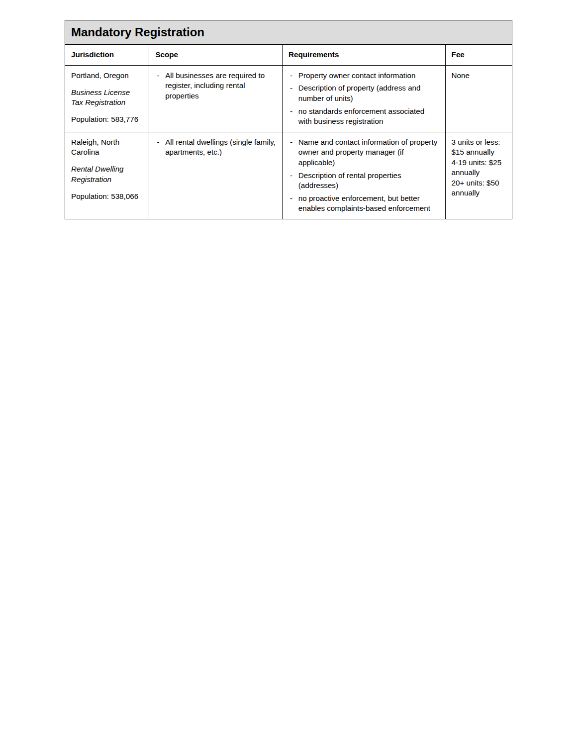Mandatory Registration
| Jurisdiction | Scope | Requirements | Fee |
| --- | --- | --- | --- |
| Portland, Oregon Business License Tax Registration Population: 583,776 | All businesses are required to register, including rental properties | Property owner contact information Description of property (address and number of units) no standards enforcement associated with business registration | None |
| Raleigh, North Carolina Rental Dwelling Registration Population: 538,066 | All rental dwellings (single family, apartments, etc.) | Name and contact information of property owner and property manager (if applicable) Description of rental properties (addresses) no proactive enforcement, but better enables complaints-based enforcement | 3 units or less: $15 annually 4-19 units: $25 annually 20+ units: $50 annually |